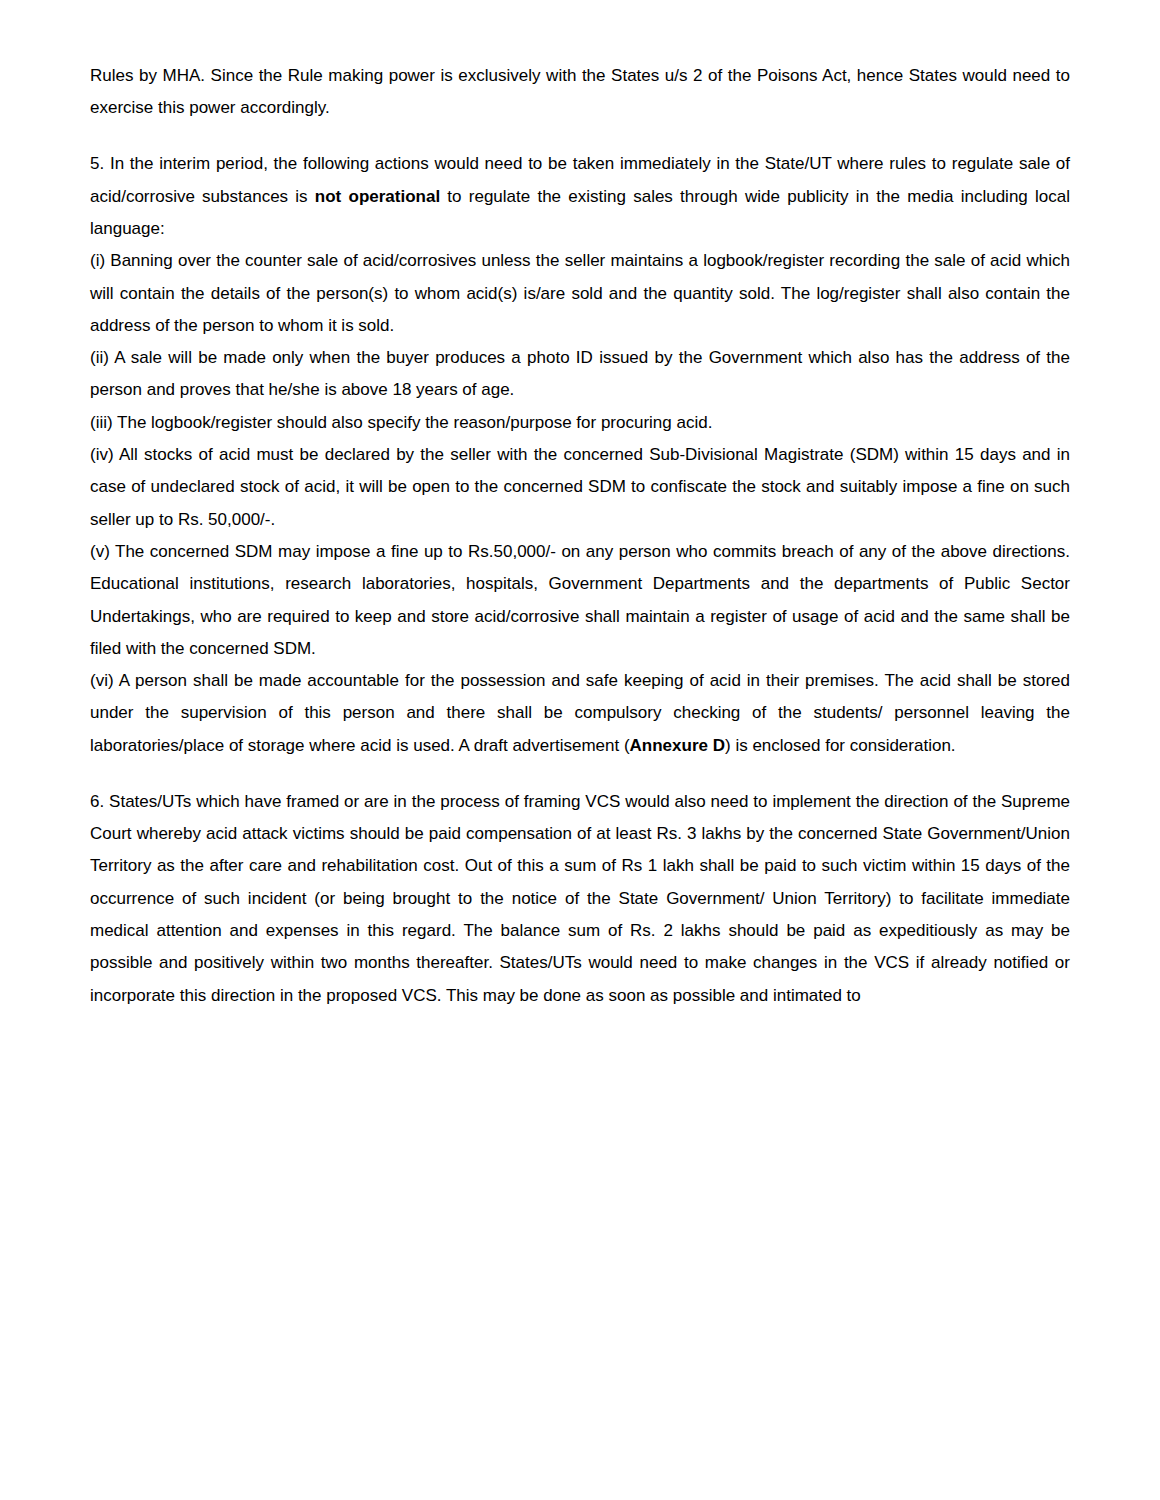Rules by MHA. Since the Rule making power is exclusively with the States u/s 2 of the Poisons Act, hence States would need to exercise this power accordingly.
5. In the interim period, the following actions would need to be taken immediately in the State/UT where rules to regulate sale of acid/corrosive substances is not operational to regulate the existing sales through wide publicity in the media including local language:
(i) Banning over the counter sale of acid/corrosives unless the seller maintains a logbook/register recording the sale of acid which will contain the details of the person(s) to whom acid(s) is/are sold and the quantity sold. The log/register shall also contain the address of the person to whom it is sold.
(ii) A sale will be made only when the buyer produces a photo ID issued by the Government which also has the address of the person and proves that he/she is above 18 years of age.
(iii) The logbook/register should also specify the reason/purpose for procuring acid.
(iv) All stocks of acid must be declared by the seller with the concerned Sub-Divisional Magistrate (SDM) within 15 days and in case of undeclared stock of acid, it will be open to the concerned SDM to confiscate the stock and suitably impose a fine on such seller up to Rs. 50,000/-.
(v) The concerned SDM may impose a fine up to Rs.50,000/- on any person who commits breach of any of the above directions. Educational institutions, research laboratories, hospitals, Government Departments and the departments of Public Sector Undertakings, who are required to keep and store acid/corrosive shall maintain a register of usage of acid and the same shall be filed with the concerned SDM.
(vi) A person shall be made accountable for the possession and safe keeping of acid in their premises. The acid shall be stored under the supervision of this person and there shall be compulsory checking of the students/ personnel leaving the laboratories/place of storage where acid is used. A draft advertisement (Annexure D) is enclosed for consideration.
6. States/UTs which have framed or are in the process of framing VCS would also need to implement the direction of the Supreme Court whereby acid attack victims should be paid compensation of at least Rs. 3 lakhs by the concerned State Government/Union Territory as the after care and rehabilitation cost. Out of this a sum of Rs 1 lakh shall be paid to such victim within 15 days of the occurrence of such incident (or being brought to the notice of the State Government/ Union Territory) to facilitate immediate medical attention and expenses in this regard. The balance sum of Rs. 2 lakhs should be paid as expeditiously as may be possible and positively within two months thereafter. States/UTs would need to make changes in the VCS if already notified or incorporate this direction in the proposed VCS. This may be done as soon as possible and intimated to